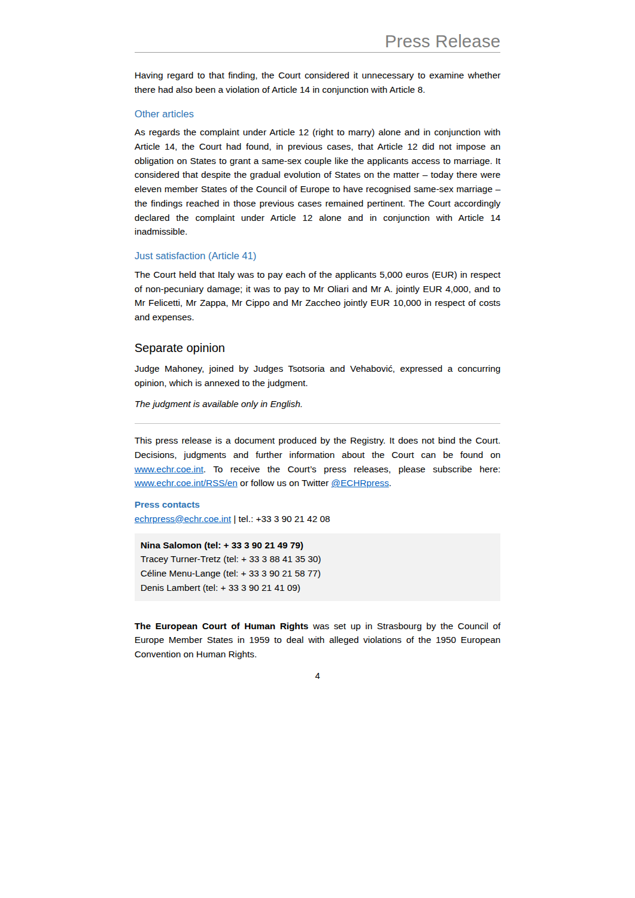Press Release
Having regard to that finding, the Court considered it unnecessary to examine whether there had also been a violation of Article 14 in conjunction with Article 8.
Other articles
As regards the complaint under Article 12 (right to marry) alone and in conjunction with Article 14, the Court had found, in previous cases, that Article 12 did not impose an obligation on States to grant a same-sex couple like the applicants access to marriage. It considered that despite the gradual evolution of States on the matter – today there were eleven member States of the Council of Europe to have recognised same-sex marriage – the findings reached in those previous cases remained pertinent. The Court accordingly declared the complaint under Article 12 alone and in conjunction with Article 14 inadmissible.
Just satisfaction (Article 41)
The Court held that Italy was to pay each of the applicants 5,000 euros (EUR) in respect of non-pecuniary damage; it was to pay to Mr Oliari and Mr A. jointly EUR 4,000, and to Mr Felicetti, Mr Zappa, Mr Cippo and Mr Zaccheo jointly EUR 10,000 in respect of costs and expenses.
Separate opinion
Judge Mahoney, joined by Judges Tsotsoria and Vehabović, expressed a concurring opinion, which is annexed to the judgment.
The judgment is available only in English.
This press release is a document produced by the Registry. It does not bind the Court. Decisions, judgments and further information about the Court can be found on www.echr.coe.int. To receive the Court’s press releases, please subscribe here: www.echr.coe.int/RSS/en or follow us on Twitter @ECHRpress.
Press contacts
echrpress@echr.coe.int | tel.: +33 3 90 21 42 08
Nina Salomon (tel: + 33 3 90 21 49 79)
Tracey Turner-Tretz (tel: + 33 3 88 41 35 30)
Céline Menu-Lange (tel: + 33 3 90 21 58 77)
Denis Lambert (tel: + 33 3 90 21 41 09)
The European Court of Human Rights was set up in Strasbourg by the Council of Europe Member States in 1959 to deal with alleged violations of the 1950 European Convention on Human Rights.
4